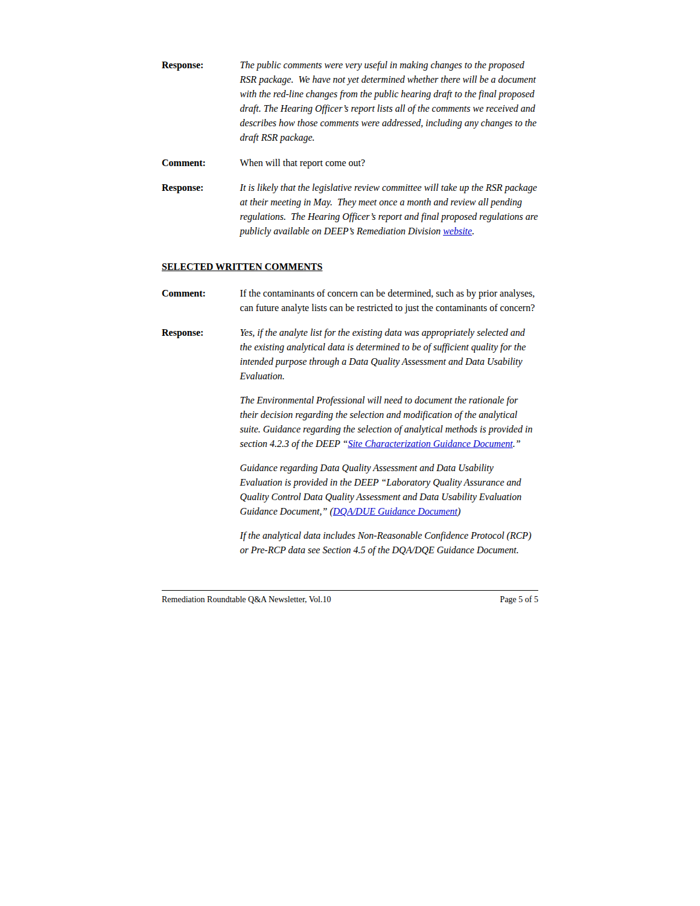Response:
The public comments were very useful in making changes to the proposed RSR package. We have not yet determined whether there will be a document with the red-line changes from the public hearing draft to the final proposed draft. The Hearing Officer’s report lists all of the comments we received and describes how those comments were addressed, including any changes to the draft RSR package.
Comment:
When will that report come out?
Response:
It is likely that the legislative review committee will take up the RSR package at their meeting in May. They meet once a month and review all pending regulations. The Hearing Officer’s report and final proposed regulations are publicly available on DEEP’s Remediation Division website.
SELECTED WRITTEN COMMENTS
Comment:
If the contaminants of concern can be determined, such as by prior analyses, can future analyte lists can be restricted to just the contaminants of concern?
Response:
Yes, if the analyte list for the existing data was appropriately selected and the existing analytical data is determined to be of sufficient quality for the intended purpose through a Data Quality Assessment and Data Usability Evaluation.
The Environmental Professional will need to document the rationale for their decision regarding the selection and modification of the analytical suite. Guidance regarding the selection of analytical methods is provided in section 4.2.3 of the DEEP “Site Characterization Guidance Document.”
Guidance regarding Data Quality Assessment and Data Usability Evaluation is provided in the DEEP “Laboratory Quality Assurance and Quality Control Data Quality Assessment and Data Usability Evaluation Guidance Document,” (DQA/DUE Guidance Document)
If the analytical data includes Non-Reasonable Confidence Protocol (RCP) or Pre-RCP data see Section 4.5 of the DQA/DQE Guidance Document.
Remediation Roundtable Q&A Newsletter, Vol.10 Page 5 of 5